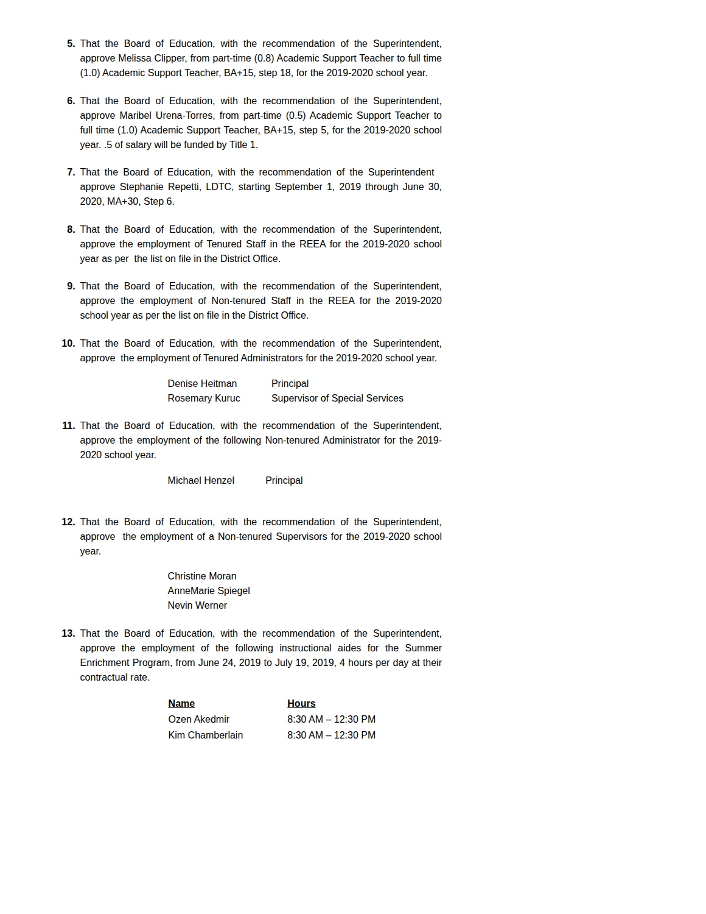5. That the Board of Education, with the recommendation of the Superintendent, approve Melissa Clipper, from part-time (0.8) Academic Support Teacher to full time (1.0) Academic Support Teacher, BA+15, step 18, for the 2019-2020 school year.
6. That the Board of Education, with the recommendation of the Superintendent, approve Maribel Urena-Torres, from part-time (0.5) Academic Support Teacher to full time (1.0) Academic Support Teacher, BA+15, step 5, for the 2019-2020 school year. .5 of salary will be funded by Title 1.
7. That the Board of Education, with the recommendation of the Superintendent approve Stephanie Repetti, LDTC, starting September 1, 2019 through June 30, 2020, MA+30, Step 6.
8. That the Board of Education, with the recommendation of the Superintendent, approve the employment of Tenured Staff in the REEA for the 2019-2020 school year as per the list on file in the District Office.
9. That the Board of Education, with the recommendation of the Superintendent, approve the employment of Non-tenured Staff in the REEA for the 2019-2020 school year as per the list on file in the District Office.
10. That the Board of Education, with the recommendation of the Superintendent, approve the employment of Tenured Administrators for the 2019-2020 school year.
| Denise Heitman | Principal |
| Rosemary Kuruc | Supervisor of Special Services |
11. That the Board of Education, with the recommendation of the Superintendent, approve the employment of the following Non-tenured Administrator for the 2019-2020 school year.
| Michael Henzel | Principal |
12. That the Board of Education, with the recommendation of the Superintendent, approve the employment of a Non-tenured Supervisors for the 2019-2020 school year.
| Christine Moran |
| AnneMarie Spiegel |
| Nevin Werner |
13. That the Board of Education, with the recommendation of the Superintendent, approve the employment of the following instructional aides for the Summer Enrichment Program, from June 24, 2019 to July 19, 2019, 4 hours per day at their contractual rate.
| Name | Hours |
| --- | --- |
| Ozen Akedmir | 8:30 AM – 12:30 PM |
| Kim Chamberlain | 8:30 AM – 12:30 PM |